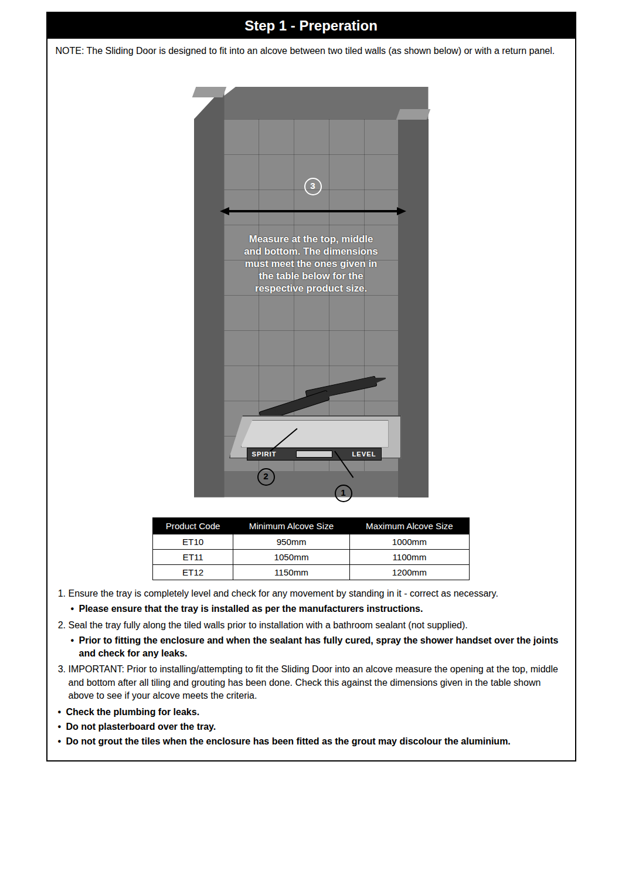Step 1 - Preperation
NOTE: The Sliding Door is designed to fit into an alcove between two tiled walls (as shown below) or with a return panel.
3
Measure at the top, middle and bottom. The dimensions must meet the ones given in the table below for the respective product size.
SPIRIT LEVEL
2
1
| Product Code | Minimum Alcove Size | Maximum Alcove Size |
| --- | --- | --- |
| ET10 | 950mm | 1000mm |
| ET11 | 1050mm | 1100mm |
| ET12 | 1150mm | 1200mm |
Ensure the tray is completely level and check for any movement by standing in it - correct as necessary.
Please ensure that the tray is installed as per the manufacturers instructions.
Seal the tray fully along the tiled walls prior to installation with a bathroom sealant (not supplied).
Prior to fitting the enclosure and when the sealant has fully cured, spray the shower handset over the joints and check for any leaks.
IMPORTANT: Prior to installing/attempting to fit the Sliding Door into an alcove measure the opening at the top, middle and bottom after all tiling and grouting has been done. Check this against the dimensions given in the table shown above to see if your alcove meets the criteria.
Check the plumbing for leaks.
Do not plasterboard over the tray.
Do not grout the tiles when the enclosure has been fitted as the grout may discolour the aluminium.